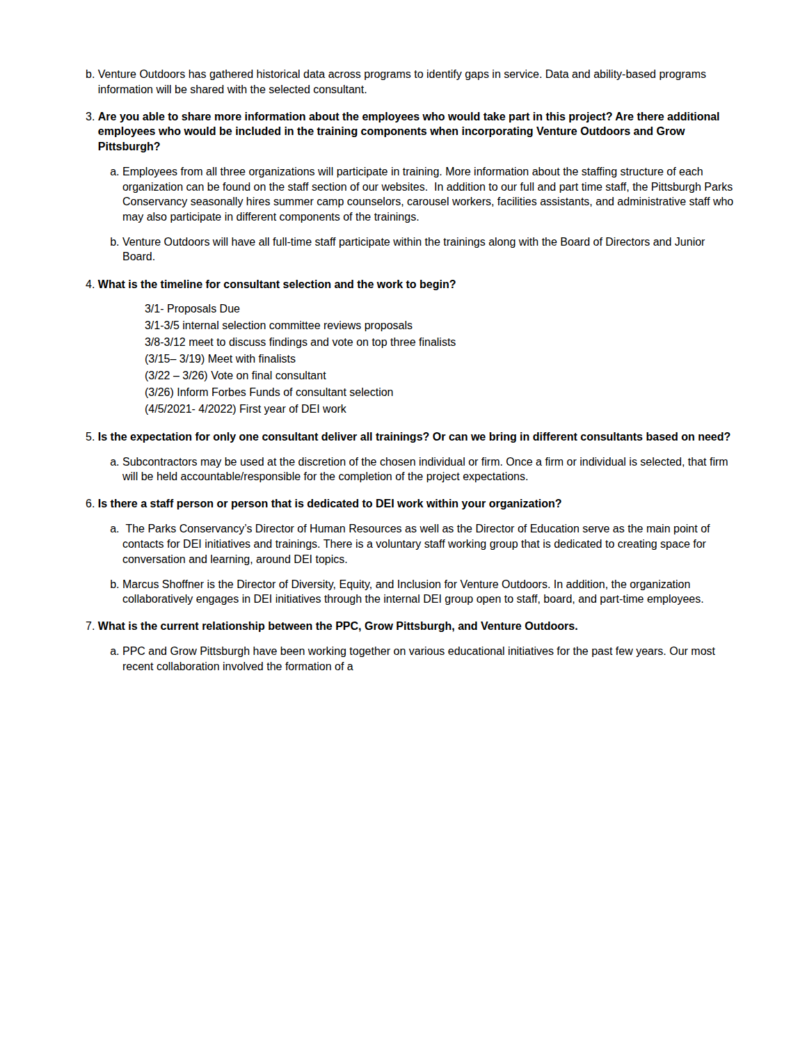Venture Outdoors has gathered historical data across programs to identify gaps in service. Data and ability-based programs information will be shared with the selected consultant.
Are you able to share more information about the employees who would take part in this project? Are there additional employees who would be included in the training components when incorporating Venture Outdoors and Grow Pittsburgh?
Employees from all three organizations will participate in training. More information about the staffing structure of each organization can be found on the staff section of our websites. In addition to our full and part time staff, the Pittsburgh Parks Conservancy seasonally hires summer camp counselors, carousel workers, facilities assistants, and administrative staff who may also participate in different components of the trainings.
Venture Outdoors will have all full-time staff participate within the trainings along with the Board of Directors and Junior Board.
What is the timeline for consultant selection and the work to begin?
3/1- Proposals Due
3/1-3/5 internal selection committee reviews proposals
3/8-3/12 meet to discuss findings and vote on top three finalists
(3/15– 3/19) Meet with finalists
(3/22 – 3/26) Vote on final consultant
(3/26) Inform Forbes Funds of consultant selection
(4/5/2021- 4/2022) First year of DEI work
Is the expectation for only one consultant deliver all trainings? Or can we bring in different consultants based on need?
Subcontractors may be used at the discretion of the chosen individual or firm. Once a firm or individual is selected, that firm will be held accountable/responsible for the completion of the project expectations.
Is there a staff person or person that is dedicated to DEI work within your organization?
The Parks Conservancy’s Director of Human Resources as well as the Director of Education serve as the main point of contacts for DEI initiatives and trainings. There is a voluntary staff working group that is dedicated to creating space for conversation and learning, around DEI topics.
Marcus Shoffner is the Director of Diversity, Equity, and Inclusion for Venture Outdoors. In addition, the organization collaboratively engages in DEI initiatives through the internal DEI group open to staff, board, and part-time employees.
What is the current relationship between the PPC, Grow Pittsburgh, and Venture Outdoors.
PPC and Grow Pittsburgh have been working together on various educational initiatives for the past few years. Our most recent collaboration involved the formation of a